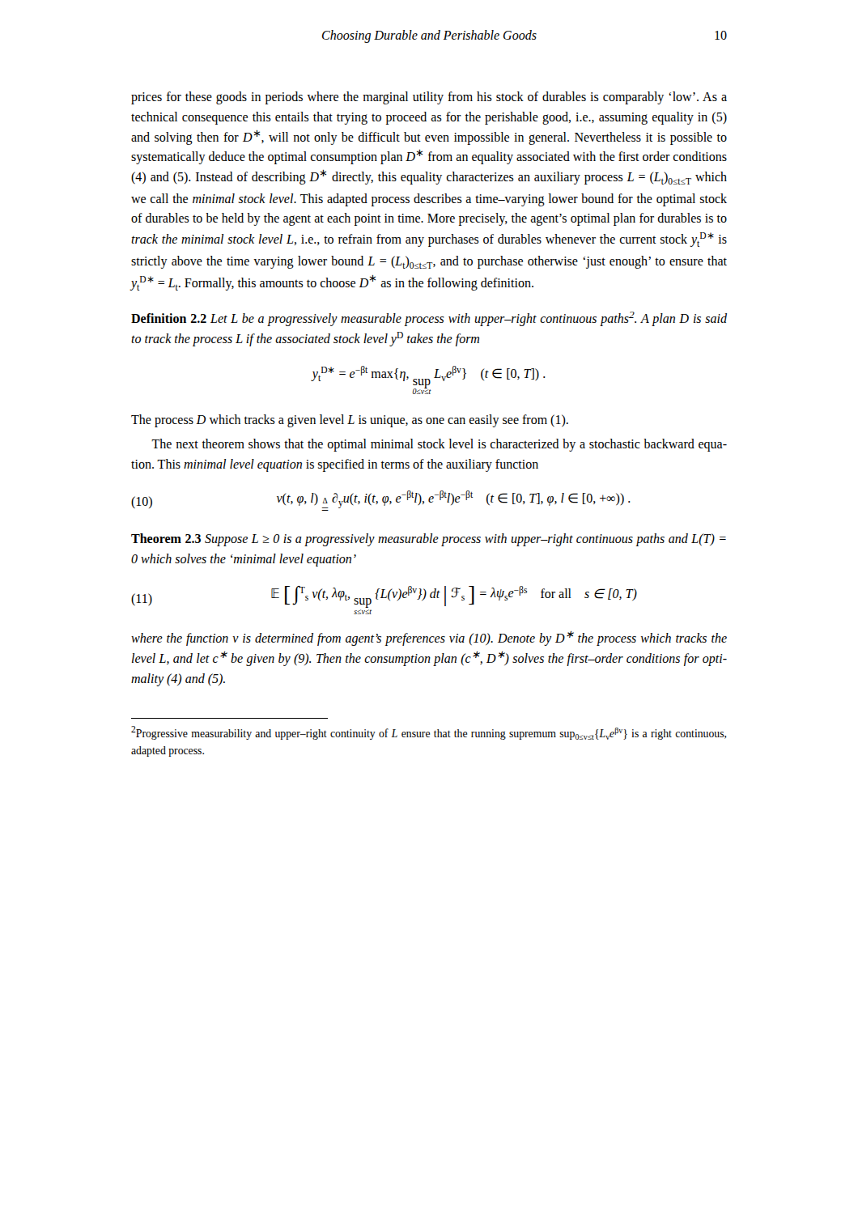Choosing Durable and Perishable Goods 10
prices for these goods in periods where the marginal utility from his stock of durables is comparably ‘low’. As a technical consequence this entails that trying to proceed as for the perishable good, i.e., assuming equality in (5) and solving then for D∗, will not only be difficult but even impossible in general. Nevertheless it is possible to systematically deduce the optimal consumption plan D∗ from an equality associated with the first order conditions (4) and (5). Instead of describing D∗ directly, this equality characterizes an auxiliary process L = (Lt)0≤t≤T which we call the minimal stock level. This adapted process describes a time–varying lower bound for the optimal stock of durables to be held by the agent at each point in time. More precisely, the agent’s optimal plan for durables is to track the minimal stock level L, i.e., to refrain from any purchases of durables whenever the current stock ytD∗ is strictly above the time varying lower bound L = (Lt)0≤t≤T, and to purchase otherwise ‘just enough’ to ensure that ytD∗ = Lt. Formally, this amounts to choose D∗ as in the following definition.
Definition 2.2 Let L be a progressively measurable process with upper–right continuous paths2. A plan D is said to track the process L if the associated stock level yD takes the form
ytD∗ = e−βt max{η, sup 0≤v≤t Lve βv} (t ∈ [0, T]) .
The process D which tracks a given level L is unique, as one can easily see from (1).
The next theorem shows that the optimal minimal stock level is characterized by a stochastic backward equation. This minimal level equation is specified in terms of the auxiliary function
(10) v(t, φ, l) Δ= ∂yu(t, i(t, φ, e−βt l), e−βt l)e−βt (t ∈ [0, T], φ, l ∈ [0, +∞)) .
Theorem 2.3 Suppose L ≥ 0 is a progressively measurable process with upper–right continuous paths and L(T) = 0 which solves the ‘minimal level equation’
(11) 𝔼 [ ∫Ts v(t, λφt, sup s≤v≤t {L(v)eβv}) dt | ℱs ] = λψse−βs for all s ∈ [0, T)
where the function v is determined from agent’s preferences via (10). Denote by D∗ the process which tracks the level L, and let c∗ be given by (9). Then the consumption plan (c∗, D∗) solves the first–order conditions for optimality (4) and (5).
2Progressive measurability and upper–right continuity of L ensure that the running supremum sup0≤v≤t{Lve βv} is a right continuous, adapted process.